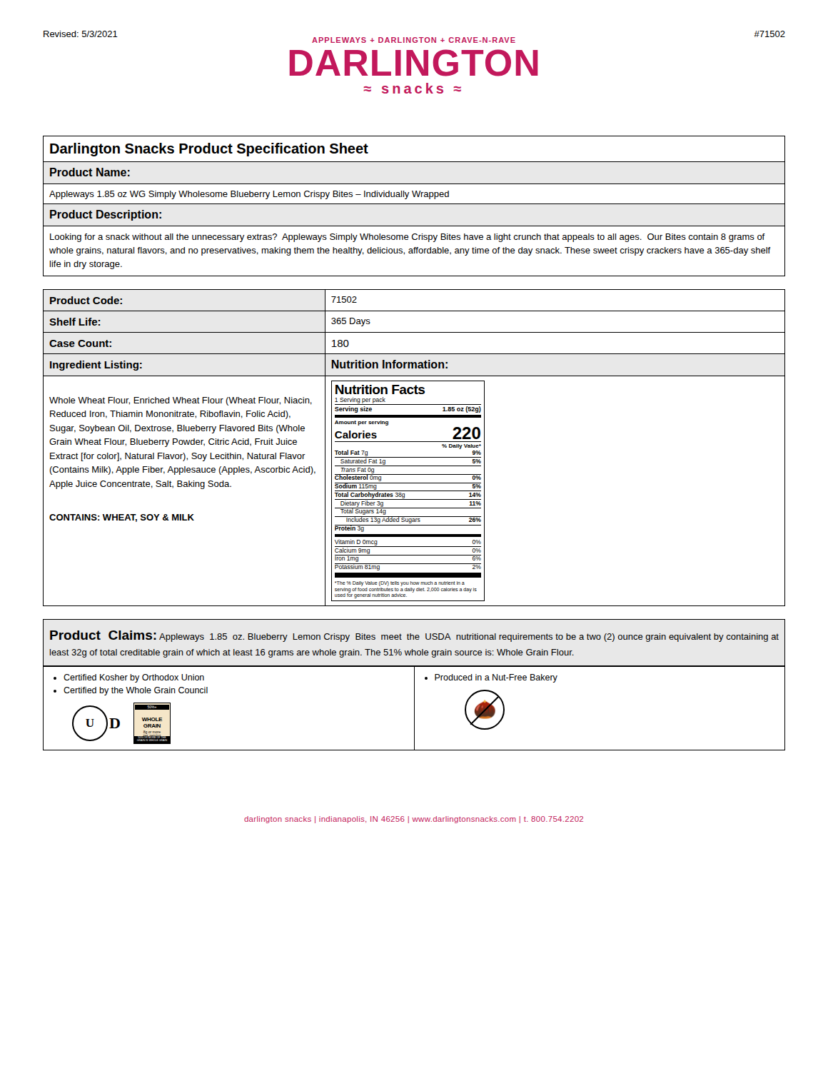Revised: 5/3/2021
#71502
APPLEWAYS + DARLINGTON + CRAVE-N-RAVE
DARLINGTON
≈ snacks ≈
| Darlington Snacks Product Specification Sheet |
| Product Name: |
| Appleways 1.85 oz WG Simply Wholesome Blueberry Lemon Crispy Bites – Individually Wrapped |
| Product Description: |
| Looking for a snack without all the unnecessary extras? Appleways Simply Wholesome Crispy Bites have a light crunch that appeals to all ages. Our Bites contain 8 grams of whole grains, natural flavors, and no preservatives, making them the healthy, delicious, affordable, any time of the day snack. These sweet crispy crackers have a 365-day shelf life in dry storage. |
| Product Code: | 71502 |
| Shelf Life: | 365 Days |
| Case Count: | 180 |
| Ingredient Listing: | Nutrition Information: |
| Whole Wheat Flour, Enriched Wheat Flour (Wheat Flour, Niacin, Reduced Iron, Thiamin Mononitrate, Riboflavin, Folic Acid), Sugar, Soybean Oil, Dextrose, Blueberry Flavored Bits (Whole Grain Wheat Flour, Blueberry Powder, Citric Acid, Fruit Juice Extract [for color], Natural Flavor), Soy Lecithin, Natural Flavor (Contains Milk), Apple Fiber, Applesauce (Apples, Ascorbic Acid), Apple Juice Concentrate, Salt, Baking Soda. CONTAINS: WHEAT, SOY & MILK | Nutrition Facts 1 Serving per pack Serving size 1.85 oz (52g) Amount per serving Calories 220 % Daily Value* Total Fat 7g 9% Saturated Fat 1g 5% Trans Fat 0g Cholesterol 0mg 0% Sodium 115mg 5% Total Carbohydrates 38g 14% Dietary Fiber 3g 11% Total Sugars 14g Includes 13g Added Sugars 26% Protein 3g Vitamin D 0mcg 0% Calcium 9mg 0% Iron 1mg 6% Potassium 81mg 2% *The % Daily Value (DV) tells you how much a nutrient in a serving of food contributes to a daily diet. 2,000 calories a day is used for general nutrition advice. |
Product Claims: Appleways 1.85 oz. Blueberry Lemon Crispy Bites meet the USDA nutritional requirements to be a two (2) ounce grain equivalent by containing at least 32g of total creditable grain of which at least 16 grams are whole grain. The 51% whole grain source is: Whole Grain Flour.
| Certified Kosher by Orthodox Union Certified by the Whole Grain Council U D 50%+ WHOLE GRAIN 8g or more per serving 50% OR MORE OF THE GRAIN IS WHOLE GRAIN | Produced in a Nut-Free Bakery 🌰 |
darlington snacks | indianapolis, IN 46256 | www.darlingtonsnacks.com | t. 800.754.2202